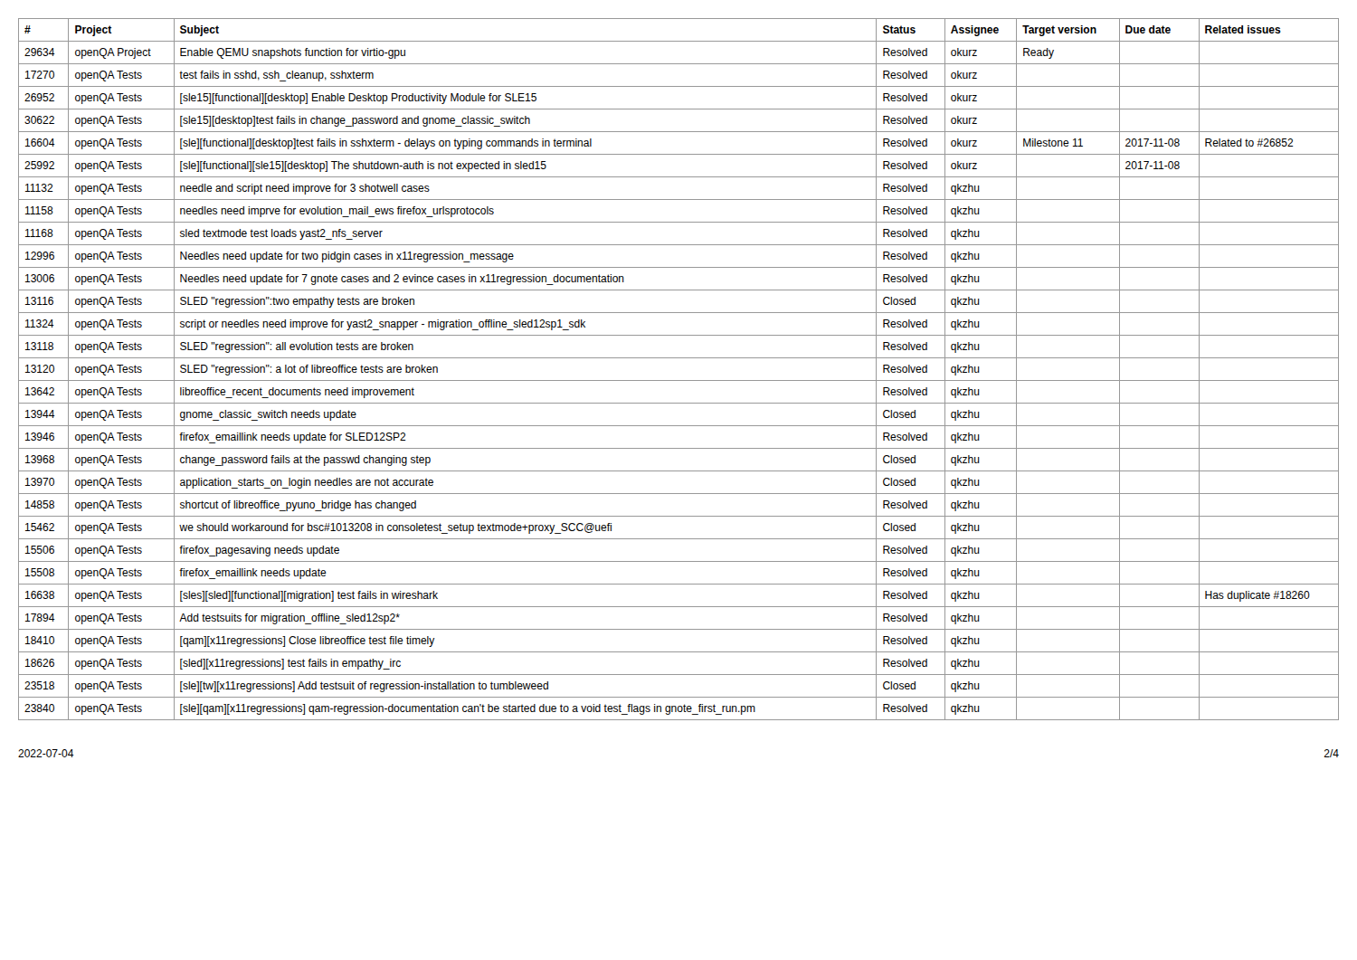| # | Project | Subject | Status | Assignee | Target version | Due date | Related issues |
| --- | --- | --- | --- | --- | --- | --- | --- |
| 29634 | openQA Project | Enable QEMU snapshots function for virtio-gpu | Resolved | okurz | Ready | | |
| 17270 | openQA Tests | test fails in sshd, ssh_cleanup, sshxterm | Resolved | okurz | | | |
| 26952 | openQA Tests | [sle15][functional][desktop] Enable Desktop Productivity Module for SLE15 | Resolved | okurz | | | |
| 30622 | openQA Tests | [sle15][desktop]test fails in change_password and gnome_classic_switch | Resolved | okurz | | | |
| 16604 | openQA Tests | [sle][functional][desktop]test fails in sshxterm - delays on typing commands in terminal | Resolved | okurz | Milestone 11 | 2017-11-08 | Related to #26852 |
| 25992 | openQA Tests | [sle][functional][sle15][desktop] The shutdown-auth is not expected in sled15 | Resolved | okurz | | 2017-11-08 | |
| 11132 | openQA Tests | needle and script need improve for 3 shotwell cases | Resolved | qkzhu | | | |
| 11158 | openQA Tests | needles need imprve for evolution_mail_ews firefox_urlsprotocols | Resolved | qkzhu | | | |
| 11168 | openQA Tests | sled textmode test loads yast2_nfs_server | Resolved | qkzhu | | | |
| 12996 | openQA Tests | Needles need update for two pidgin cases in x11regression_message | Resolved | qkzhu | | | |
| 13006 | openQA Tests | Needles need update for 7 gnote cases and 2 evince cases in x11regression_documentation | Resolved | qkzhu | | | |
| 13116 | openQA Tests | SLED "regression":two empathy tests are broken | Closed | qkzhu | | | |
| 11324 | openQA Tests | script or needles need improve for yast2_snapper - migration_offline_sled12sp1_sdk | Resolved | qkzhu | | | |
| 13118 | openQA Tests | SLED "regression": all evolution tests are broken | Resolved | qkzhu | | | |
| 13120 | openQA Tests | SLED "regression": a lot of libreoffice tests are broken | Resolved | qkzhu | | | |
| 13642 | openQA Tests | libreoffice_recent_documents need improvement | Resolved | qkzhu | | | |
| 13944 | openQA Tests | gnome_classic_switch needs update | Closed | qkzhu | | | |
| 13946 | openQA Tests | firefox_emaillink needs update for SLED12SP2 | Resolved | qkzhu | | | |
| 13968 | openQA Tests | change_password fails at the passwd changing step | Closed | qkzhu | | | |
| 13970 | openQA Tests | application_starts_on_login needles are not accurate | Closed | qkzhu | | | |
| 14858 | openQA Tests | shortcut of libreoffice_pyuno_bridge has changed | Resolved | qkzhu | | | |
| 15462 | openQA Tests | we should workaround for bsc#1013208 in consoletest_setup textmode+proxy_SCC@uefi | Closed | qkzhu | | | |
| 15506 | openQA Tests | firefox_pagesaving needs update | Resolved | qkzhu | | | |
| 15508 | openQA Tests | firefox_emaillink needs update | Resolved | qkzhu | | | |
| 16638 | openQA Tests | [sles][sled][functional][migration] test fails in wireshark | Resolved | qkzhu | | | Has duplicate #18260 |
| 17894 | openQA Tests | Add testsuits for migration_offline_sled12sp2* | Resolved | qkzhu | | | |
| 18410 | openQA Tests | [qam][x11regressions] Close libreoffice test file timely | Resolved | qkzhu | | | |
| 18626 | openQA Tests | [sled][x11regressions] test fails in empathy_irc | Resolved | qkzhu | | | |
| 23518 | openQA Tests | [sle][tw][x11regressions] Add testsuit of regression-installation to tumbleweed | Closed | qkzhu | | | |
| 23840 | openQA Tests | [sle][qam][x11regressions] qam-regression-documentation can't be started due to a void test_flags in gnote_first_run.pm | Resolved | qkzhu | | | |
2022-07-04 2/4